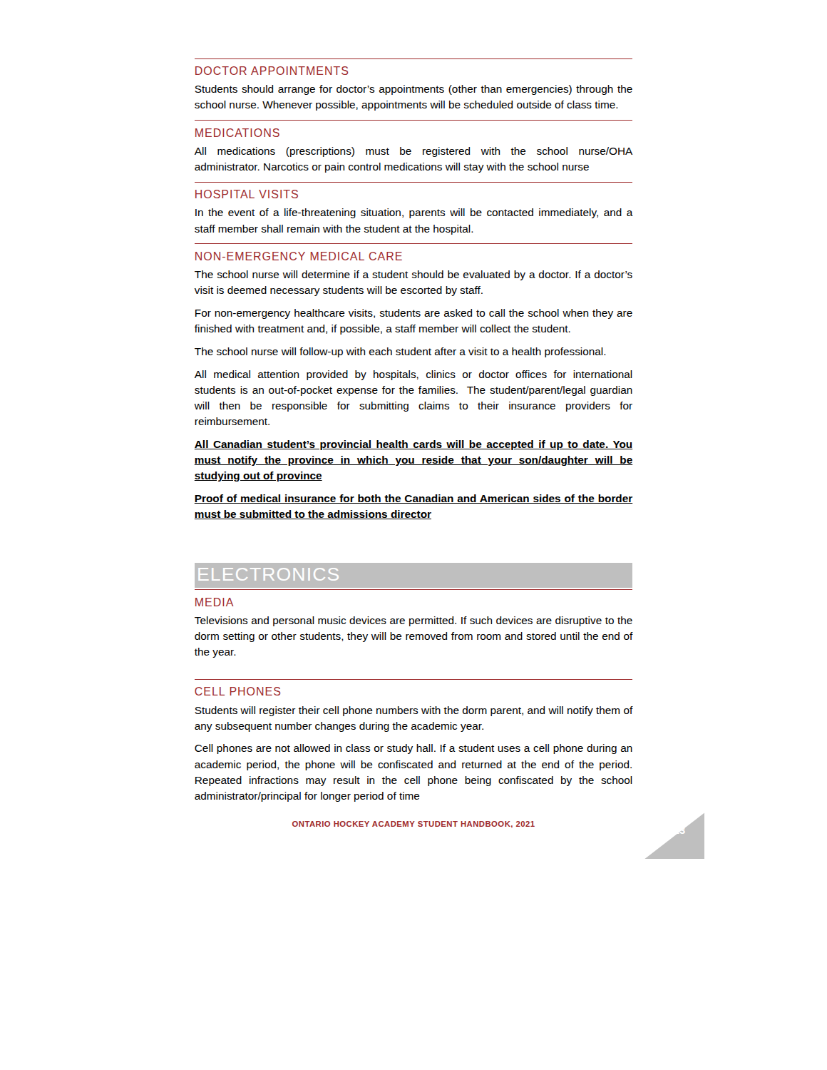Doctor Appointments
Students should arrange for doctor’s appointments (other than emergencies) through the school nurse. Whenever possible, appointments will be scheduled outside of class time.
Medications
All medications (prescriptions) must be registered with the school nurse/OHA administrator. Narcotics or pain control medications will stay with the school nurse
Hospital Visits
In the event of a life-threatening situation, parents will be contacted immediately, and a staff member shall remain with the student at the hospital.
Non-Emergency Medical Care
The school nurse will determine if a student should be evaluated by a doctor. If a doctor’s visit is deemed necessary students will be escorted by staff.
For non-emergency healthcare visits, students are asked to call the school when they are finished with treatment and, if possible, a staff member will collect the student.
The school nurse will follow-up with each student after a visit to a health professional.
All medical attention provided by hospitals, clinics or doctor offices for international students is an out-of-pocket expense for the families. The student/parent/legal guardian will then be responsible for submitting claims to their insurance providers for reimbursement.
All Canadian student’s provincial health cards will be accepted if up to date. You must notify the province in which you reside that your son/daughter will be studying out of province
Proof of medical insurance for both the Canadian and American sides of the border must be submitted to the admissions director
Electronics
Media
Televisions and personal music devices are permitted. If such devices are disruptive to the dorm setting or other students, they will be removed from room and stored until the end of the year.
Cell Phones
Students will register their cell phone numbers with the dorm parent, and will notify them of any subsequent number changes during the academic year.
Cell phones are not allowed in class or study hall. If a student uses a cell phone during an academic period, the phone will be confiscated and returned at the end of the period. Repeated infractions may result in the cell phone being confiscated by the school administrator/principal for longer period of time
Ontario Hockey Academy Student Handbook, 2021
13